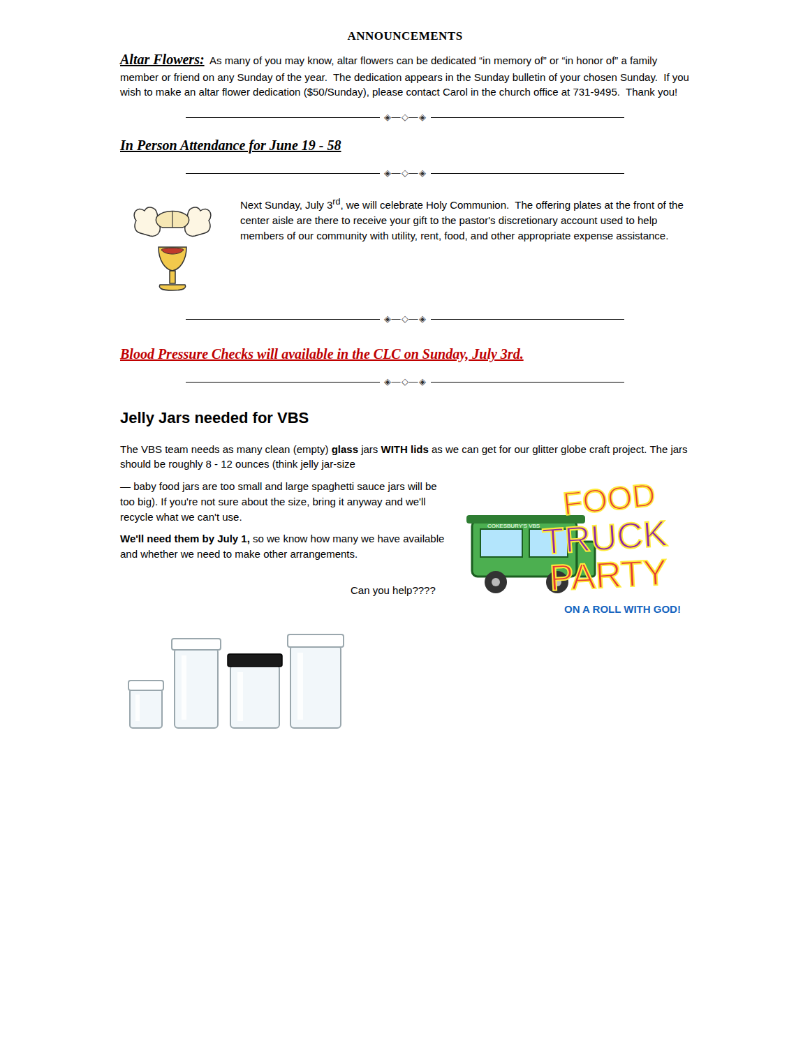ANNOUNCEMENTS
Altar Flowers: As many of you may know, altar flowers can be dedicated “in memory of” or “in honor of” a family member or friend on any Sunday of the year. The dedication appears in the Sunday bulletin of your chosen Sunday. If you wish to make an altar flower dedication ($50/Sunday), please contact Carol in the church office at 731-9495. Thank you!
◈—◇—◈
In Person Attendance for June 19 - 58
◈—◇—◈
Next Sunday, July 3rd, we will celebrate Holy Communion. The offering plates at the front of the center aisle are there to receive your gift to the pastor's discretionary account used to help members of our community with utility, rent, food, and other appropriate expense assistance.
◈—◇—◈
Blood Pressure Checks will available in the CLC on Sunday, July 3rd.
◈—◇—◈
Jelly Jars needed for VBS
The VBS team needs as many clean (empty) glass jars WITH lids as we can get for our glitter globe craft project. The jars should be roughly 8 - 12 ounces (think jelly jar-size
FOOD TRUCK PARTY ON A ROLL WITH GOD! COKESBURY'S VBS
— baby food jars are too small and large spaghetti sauce jars will be too big). If you're not sure about the size, bring it anyway and we'll recycle what we can't use.
We'll need them by July 1, so we know how many we have available and whether we need to make other arrangements.
Can you help????